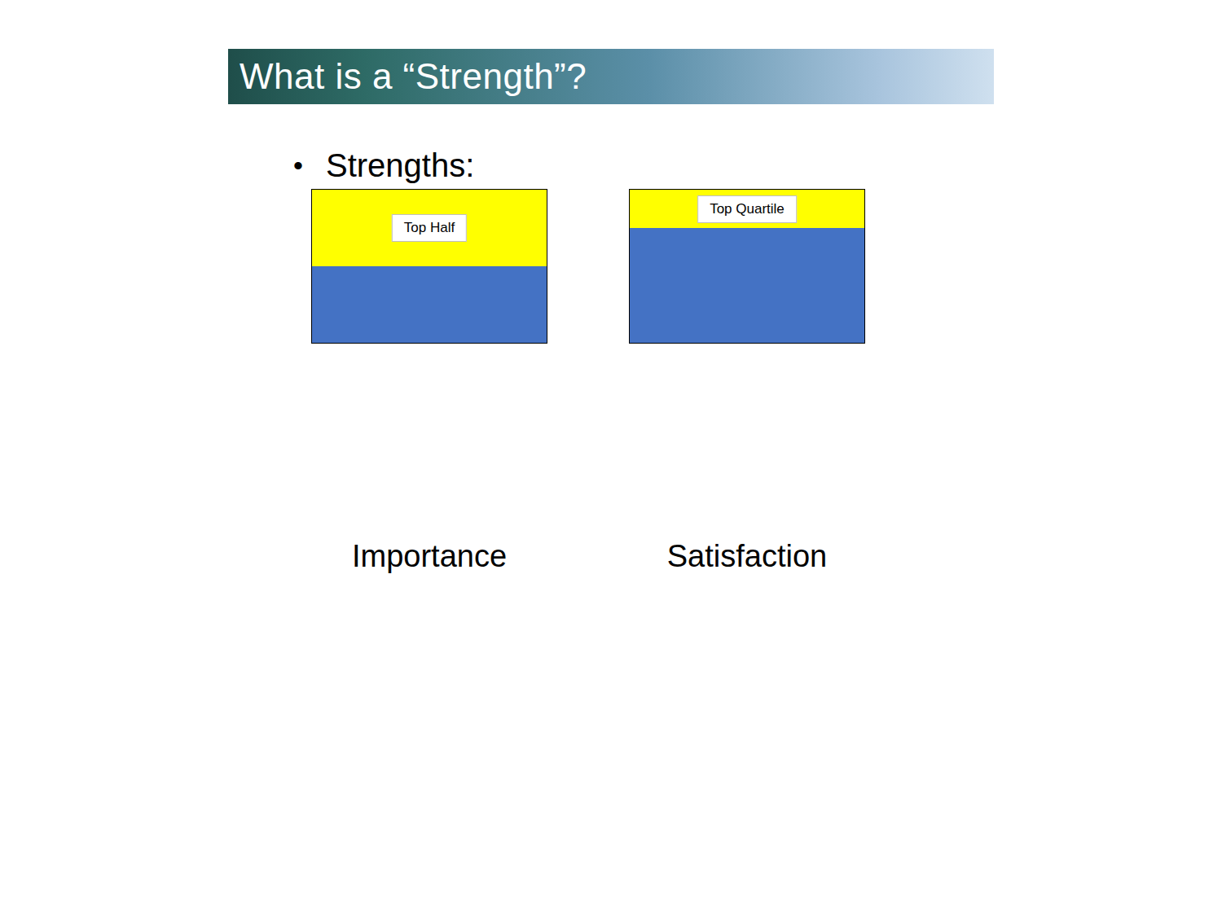What is a “Strength”?
•Strengths:
Top Half
Top Quartile
Importance
Satisfaction
Must be in both to meet requisite of “Strength”